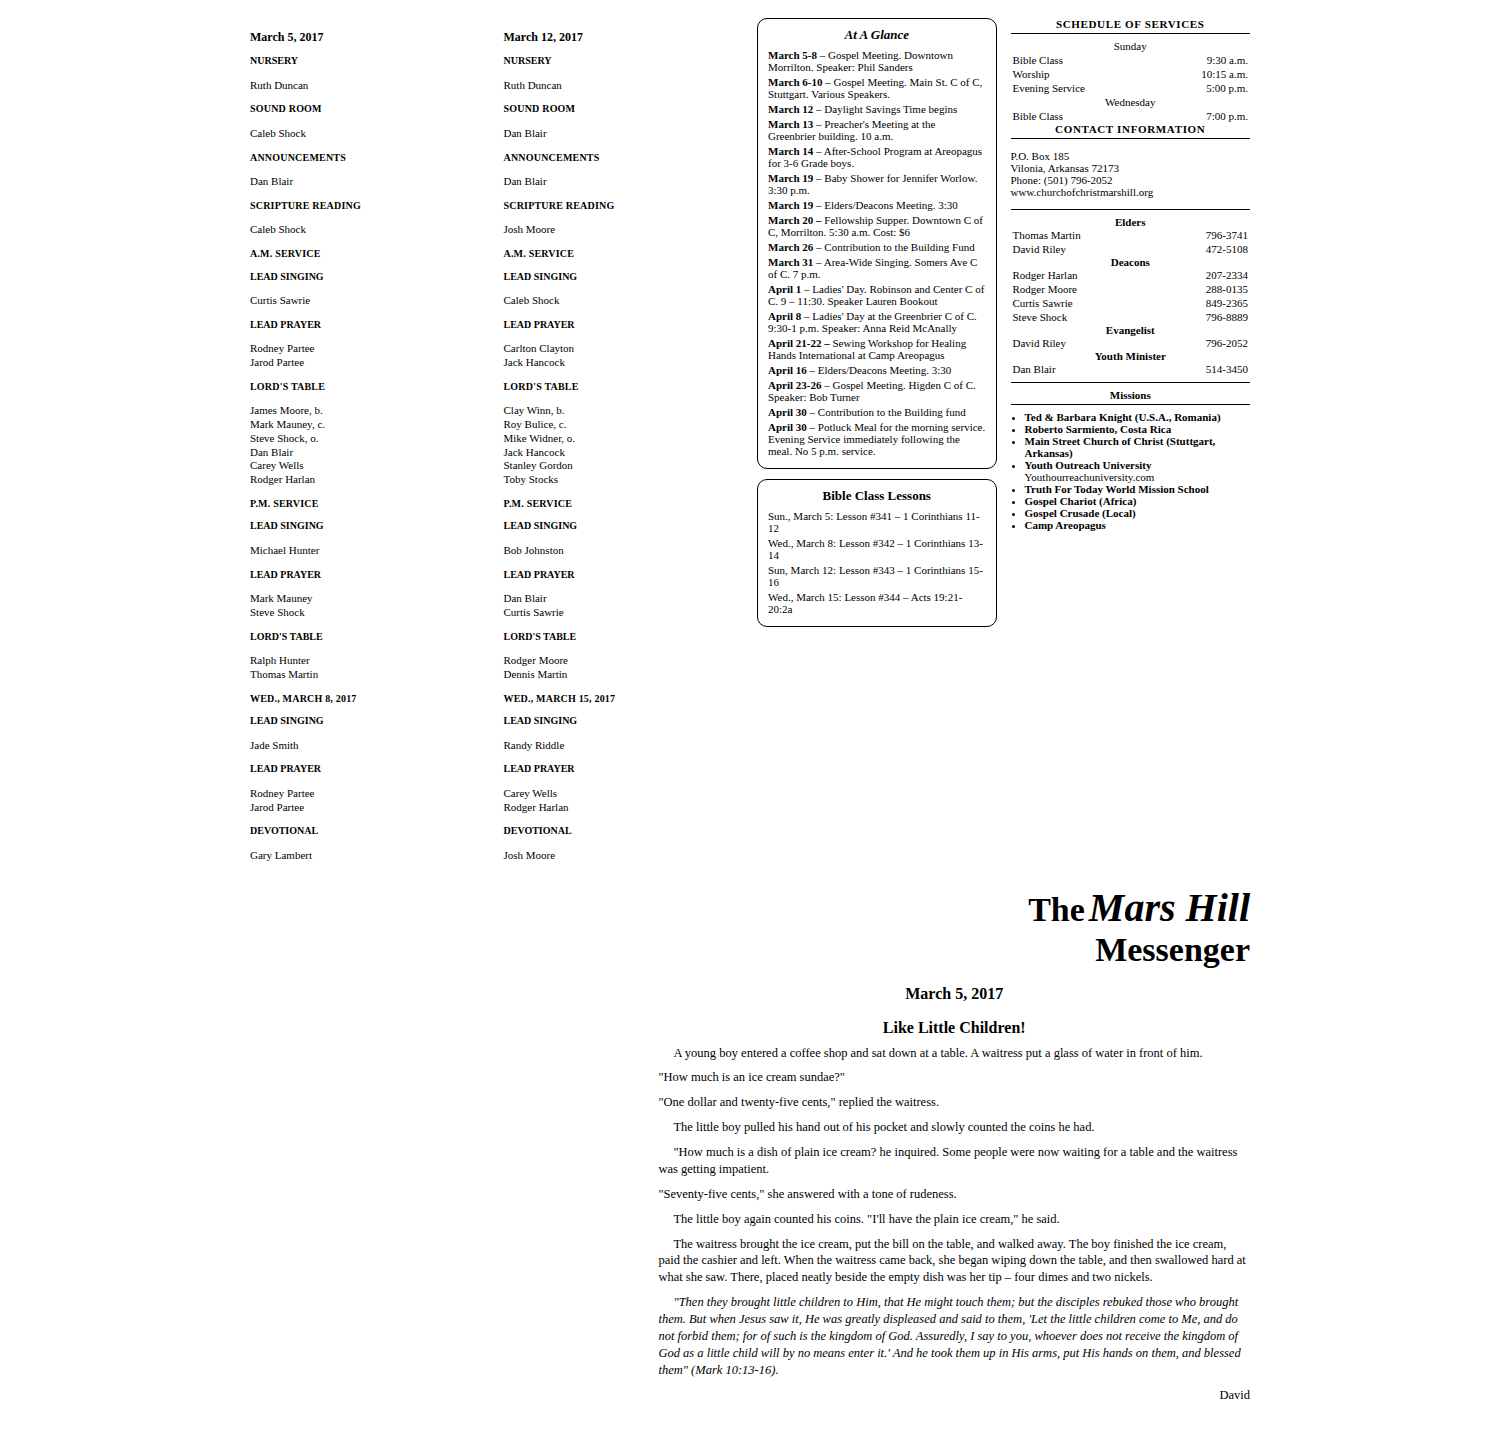March 5, 2017
Nursery
Ruth Duncan
SOUND ROOM
Caleb Shock
ANNOUNCEMENTS
Dan Blair
SCRIPTURE READING
Caleb Shock
A.M. SERVICE
LEAD SINGING
Curtis Sawrie
LEAD PRAYER
Rodney Partee
Jarod Partee
LORD'S TABLE
James Moore, b.
Mark Mauney, c.
Steve Shock, o.
Dan Blair
Carey Wells
Rodger Harlan
P.M. SERVICE
LEAD SINGING
Michael Hunter
LEAD PRAYER
Mark Mauney
Steve Shock
LORD'S TABLE
Ralph Hunter
Thomas Martin
Wed., March 8, 2017
LEAD SINGING
Jade Smith
LEAD PRAYER
Rodney Partee
Jarod Partee
DEVOTIONAL
Gary Lambert
March 12, 2017
Nursery
Ruth Duncan
SOUND ROOM
Dan Blair
ANNOUNCEMENTS
Dan Blair
SCRIPTURE READING
Josh Moore
A.M. SERVICE
LEAD SINGING
Caleb Shock
LEAD PRAYER
Carlton Clayton
Jack Hancock
LORD'S TABLE
Clay Winn, b.
Roy Bulice, c.
Mike Widner, o.
Jack Hancock
Stanley Gordon
Toby Stocks
P.M. SERVICE
LEAD SINGING
Bob Johnston
LEAD PRAYER
Dan Blair
Curtis Sawrie
LORD'S TABLE
Rodger Moore
Dennis Martin
Wed., March 15, 2017
LEAD SINGING
Randy Riddle
LEAD PRAYER
Carey Wells
Rodger Harlan
DEVOTIONAL
Josh Moore
At A Glance
March 5-8 – Gospel Meeting. Downtown Morrilton. Speaker: Phil Sanders
March 6-10 – Gospel Meeting. Main St. C of C, Stuttgart. Various Speakers.
March 12 – Daylight Savings Time begins
March 13 – Preacher's Meeting at the Greenbrier building. 10 a.m.
March 14 – After-School Program at Areopagus for 3-6 Grade boys.
March 19 – Baby Shower for Jennifer Worlow. 3:30 p.m.
March 19 – Elders/Deacons Meeting. 3:30
March 20 – Fellowship Supper. Downtown C of C, Morrilton. 5:30 a.m. Cost: $6
March 26 – Contribution to the Building Fund
March 31 – Area-Wide Singing. Somers Ave C of C. 7 p.m.
April 1 – Ladies' Day. Robinson and Center C of C. 9 – 11:30. Speaker Lauren Bookout
April 8 – Ladies' Day at the Greenbrier C of C. 9:30-1 p.m. Speaker: Anna Reid McAnally
April 21-22 – Sewing Workshop for Healing Hands International at Camp Areopagus
April 16 – Elders/Deacons Meeting. 3:30
April 23-26 – Gospel Meeting. Higden C of C. Speaker: Bob Turner
April 30 – Contribution to the Building fund
April 30 – Potluck Meal for the morning service. Evening Service immediately following the meal. No 5 p.m. service.
Bible Class Lessons
Sun., March 5: Lesson #341 – 1 Corinthians 11-12
Wed., March 8: Lesson #342 – 1 Corinthians 13-14
Sun, March 12: Lesson #343 – 1 Corinthians 15-16
Wed., March 15: Lesson #344 – Acts 19:21-20:2a
SCHEDULE OF SERVICES
| Sunday |
| Bible Class | 9:30 a.m. |
| Worship | 10:15 a.m. |
| Evening Service | 5:00 p.m. |
| Wednesday |
| Bible Class | 7:00 p.m. |
CONTACT INFORMATION
P.O. Box 185
Vilonia, Arkansas 72173
Phone: (501) 796-2052
www.churchofchristmarshill.org
Elders
| Thomas Martin | 796-3741 |
| David Riley | 472-5108 |
Deacons
| Rodger Harlan | 207-2334 |
| Rodger Moore | 288-0135 |
| Curtis Sawrie | 849-2365 |
| Steve Shock | 796-8889 |
Evangelist
| David Riley | 796-2052 |
Youth Minister
| Dan Blair | 514-3450 |
Missions
Ted & Barbara Knight (U.S.A., Romania)
Roberto Sarmiento, Costa Rica
Main Street Church of Christ (Stuttgart, Arkansas)
Youth Outreach University Youthourreachuniversity.com
Truth For Today World Mission School
Gospel Chariot (Africa)
Gospel Crusade (Local)
Camp Areopagus
The Mars Hill
Messenger
March 5, 2017
Like Little Children!
A young boy entered a coffee shop and sat down at a table. A waitress put a glass of water in front of him.
"How much is an ice cream sundae?"
"One dollar and twenty-five cents," replied the waitress.
The little boy pulled his hand out of his pocket and slowly counted the coins he had.
"How much is a dish of plain ice cream? he inquired. Some people were now waiting for a table and the waitress was getting impatient.
"Seventy-five cents," she answered with a tone of rudeness.
The little boy again counted his coins. "I'll have the plain ice cream," he said.
The waitress brought the ice cream, put the bill on the table, and walked away. The boy finished the ice cream, paid the cashier and left. When the waitress came back, she began wiping down the table, and then swallowed hard at what she saw. There, placed neatly beside the empty dish was her tip – four dimes and two nickels.
"Then they brought little children to Him, that He might touch them; but the disciples rebuked those who brought them. But when Jesus saw it, He was greatly displeased and said to them, 'Let the little children come to Me, and do not forbid them; for of such is the kingdom of God. Assuredly, I say to you, whoever does not receive the kingdom of God as a little child will by no means enter it.' And he took them up in His arms, put His hands on them, and blessed them" (Mark 10:13-16).
David